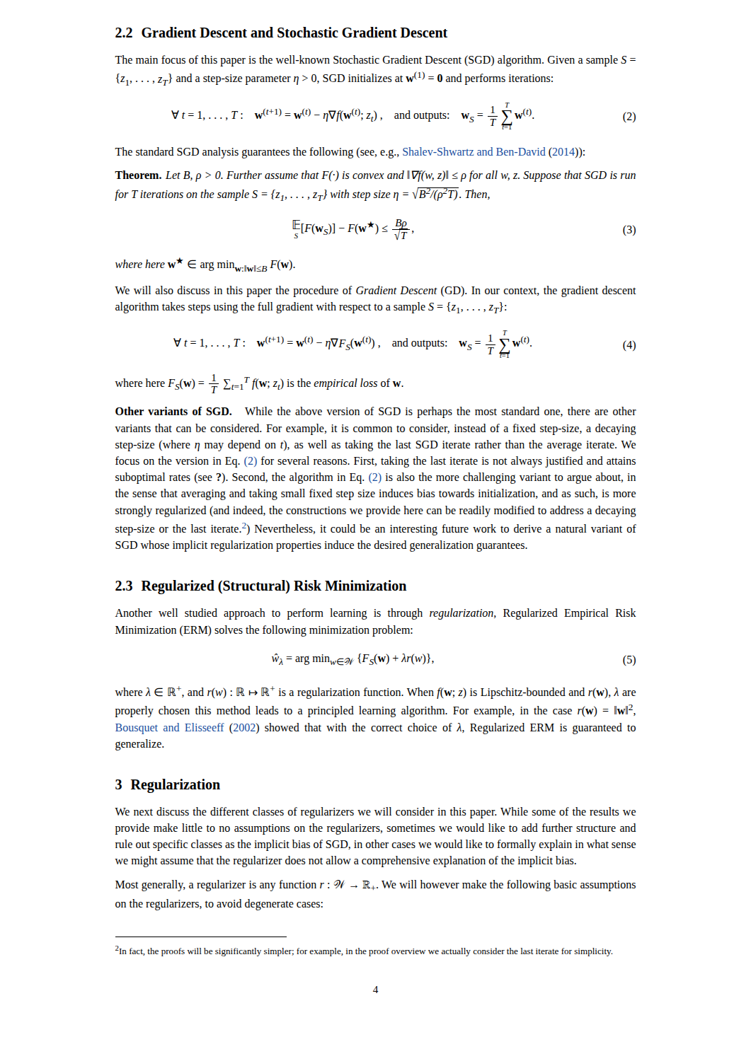2.2 Gradient Descent and Stochastic Gradient Descent
The main focus of this paper is the well-known Stochastic Gradient Descent (SGD) algorithm. Given a sample S = {z1, . . . , zT} and a step-size parameter η > 0, SGD initializes at w(1) = 0 and performs iterations:
∀ t = 1, . . . , T : w(t+1) = w(t) − η∇f(w(t); zt) , and outputs: wS = 1 T T∑t=1 w(t).
(2)
The standard SGD analysis guarantees the following (see, e.g., Shalev-Shwartz and Ben-David (2014)):
Theorem. Let B, ρ > 0. Further assume that F(·) is convex and ‖∇f(w, z)‖ ≤ ρ for all w, z. Suppose that SGD is run for T iterations on the sample S = {z1, . . . , zT} with step size η = √B2/(ρ2T). Then,
𝔼 S [F(wS)] − F(w★) ≤ Bρ√T,
(3)
where here w★ ∈ arg minw:‖w‖≤B F(w).
We will also discuss in this paper the procedure of Gradient Descent (GD). In our context, the gradient descent algorithm takes steps using the full gradient with respect to a sample S = {z1, . . . , zT}:
∀ t = 1, . . . , T : w(t+1) = w(t) − η∇FS(w(t)) , and outputs: wS = 1 T T∑t=1 w(t).
(4)
where here FS(w) = 1 T ∑t=1T f(w; zt) is the empirical loss of w.
Other variants of SGD. While the above version of SGD is perhaps the most standard one, there are other variants that can be considered. For example, it is common to consider, instead of a fixed step-size, a decaying step-size (where η may depend on t), as well as taking the last SGD iterate rather than the average iterate. We focus on the version in Eq. (2) for several reasons. First, taking the last iterate is not always justified and attains suboptimal rates (see ?). Second, the algorithm in Eq. (2) is also the more challenging variant to argue about, in the sense that averaging and taking small fixed step size induces bias towards initialization, and as such, is more strongly regularized (and indeed, the constructions we provide here can be readily modified to address a decaying step-size or the last iterate.2) Nevertheless, it could be an interesting future work to derive a natural variant of SGD whose implicit regularization properties induce the desired generalization guarantees.
2.3 Regularized (Structural) Risk Minimization
Another well studied approach to perform learning is through regularization, Regularized Empirical Risk Minimization (ERM) solves the following minimization problem:
ŵλ = arg minw∈𝒲 {FS(w) + λr(w)},
(5)
where λ ∈ ℝ+, and r(w) : ℝ ↦ ℝ+ is a regularization function. When f(w; z) is Lipschitz-bounded and r(w), λ are properly chosen this method leads to a principled learning algorithm. For example, in the case r(w) = ‖w‖2, Bousquet and Elisseeff (2002) showed that with the correct choice of λ, Regularized ERM is guaranteed to generalize.
3 Regularization
We next discuss the different classes of regularizers we will consider in this paper. While some of the results we provide make little to no assumptions on the regularizers, sometimes we would like to add further structure and rule out specific classes as the implicit bias of SGD, in other cases we would like to formally explain in what sense we might assume that the regularizer does not allow a comprehensive explanation of the implicit bias.
Most generally, a regularizer is any function r : 𝒲 → ℝ+. We will however make the following basic assumptions on the regularizers, to avoid degenerate cases:
2In fact, the proofs will be significantly simpler; for example, in the proof overview we actually consider the last iterate for simplicity.
4